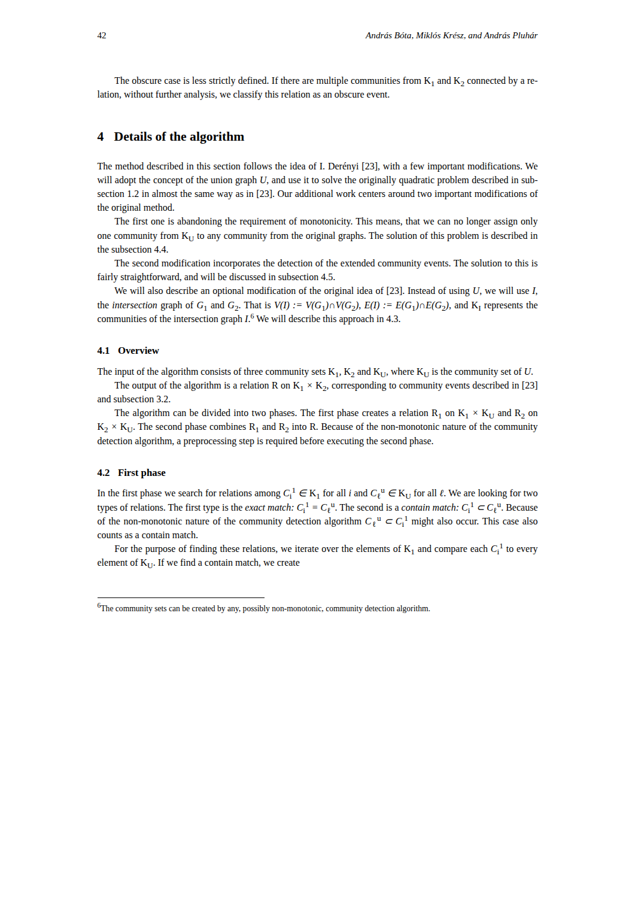42 András Bóta, Miklós Krész, and András Pluhár
The obscure case is less strictly defined. If there are multiple communities from K1 and K2 connected by a relation, without further analysis, we classify this relation as an obscure event.
4 Details of the algorithm
The method described in this section follows the idea of I. Derényi [23], with a few important modifications. We will adopt the concept of the union graph U, and use it to solve the originally quadratic problem described in subsection 1.2 in almost the same way as in [23]. Our additional work centers around two important modifications of the original method.
The first one is abandoning the requirement of monotonicity. This means, that we can no longer assign only one community from KU to any community from the original graphs. The solution of this problem is described in the subsection 4.4.
The second modification incorporates the detection of the extended community events. The solution to this is fairly straightforward, and will be discussed in subsection 4.5.
We will also describe an optional modification of the original idea of [23]. Instead of using U, we will use I, the intersection graph of G1 and G2. That is V(I) := V(G1)∩V(G2), E(I) := E(G1)∩E(G2), and KI represents the communities of the intersection graph I.6 We will describe this approach in 4.3.
4.1 Overview
The input of the algorithm consists of three community sets K1, K2 and KU, where KU is the community set of U.
The output of the algorithm is a relation R on K1 × K2, corresponding to community events described in [23] and subsection 3.2.
The algorithm can be divided into two phases. The first phase creates a relation R1 on K1 × KU and R2 on K2 × KU. The second phase combines R1 and R2 into R. Because of the non-monotonic nature of the community detection algorithm, a preprocessing step is required before executing the second phase.
4.2 First phase
In the first phase we search for relations among Ci1 ∈ K1 for all i and Cℓu ∈ KU for all ℓ. We are looking for two types of relations. The first type is the exact match: Ci1 = Cℓu. The second is a contain match: Ci1 ⊂ Cℓu. Because of the non-monotonic nature of the community detection algorithm Cℓu ⊂ Ci1 might also occur. This case also counts as a contain match.
For the purpose of finding these relations, we iterate over the elements of K1 and compare each Ci1 to every element of KU. If we find a contain match, we create
6The community sets can be created by any, possibly non-monotonic, community detection algorithm.